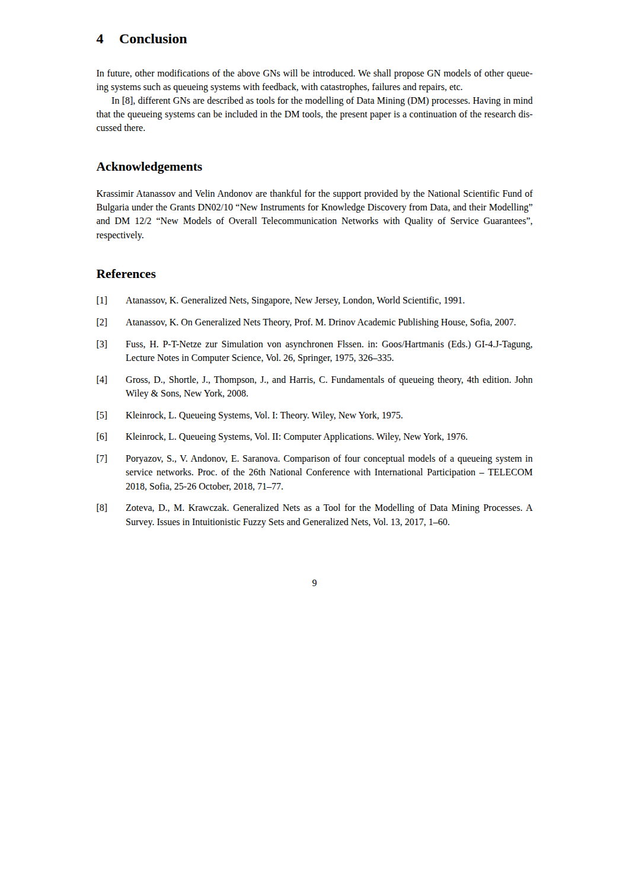4 Conclusion
In future, other modifications of the above GNs will be introduced. We shall propose GN models of other queueing systems such as queueing systems with feedback, with catastrophes, failures and repairs, etc.
In [8], different GNs are described as tools for the modelling of Data Mining (DM) processes. Having in mind that the queueing systems can be included in the DM tools, the present paper is a continuation of the research discussed there.
Acknowledgements
Krassimir Atanassov and Velin Andonov are thankful for the support provided by the National Scientific Fund of Bulgaria under the Grants DN02/10 “New Instruments for Knowledge Discovery from Data, and their Modelling” and DM 12/2 “New Models of Overall Telecommunication Networks with Quality of Service Guarantees”, respectively.
References
[1] Atanassov, K. Generalized Nets, Singapore, New Jersey, London, World Scientific, 1991.
[2] Atanassov, K. On Generalized Nets Theory, Prof. M. Drinov Academic Publishing House, Sofia, 2007.
[3] Fuss, H. P-T-Netze zur Simulation von asynchronen Flssen. in: Goos/Hartmanis (Eds.) GI-4.J-Tagung, Lecture Notes in Computer Science, Vol. 26, Springer, 1975, 326–335.
[4] Gross, D., Shortle, J., Thompson, J., and Harris, C. Fundamentals of queueing theory, 4th edition. John Wiley & Sons, New York, 2008.
[5] Kleinrock, L. Queueing Systems, Vol. I: Theory. Wiley, New York, 1975.
[6] Kleinrock, L. Queueing Systems, Vol. II: Computer Applications. Wiley, New York, 1976.
[7] Poryazov, S., V. Andonov, E. Saranova. Comparison of four conceptual models of a queueing system in service networks. Proc. of the 26th National Conference with International Participation – TELECOM 2018, Sofia, 25-26 October, 2018, 71–77.
[8] Zoteva, D., M. Krawczak. Generalized Nets as a Tool for the Modelling of Data Mining Processes. A Survey. Issues in Intuitionistic Fuzzy Sets and Generalized Nets, Vol. 13, 2017, 1–60.
9